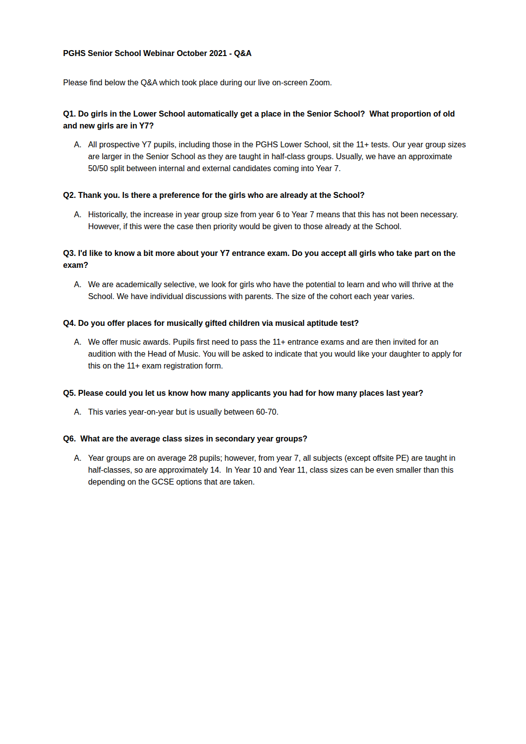PGHS Senior School Webinar October 2021 - Q&A
Please find below the Q&A which took place during our live on-screen Zoom.
Q1. Do girls in the Lower School automatically get a place in the Senior School? What proportion of old and new girls are in Y7?
All prospective Y7 pupils, including those in the PGHS Lower School, sit the 11+ tests. Our year group sizes are larger in the Senior School as they are taught in half-class groups. Usually, we have an approximate 50/50 split between internal and external candidates coming into Year 7.
Q2. Thank you. Is there a preference for the girls who are already at the School?
Historically, the increase in year group size from year 6 to Year 7 means that this has not been necessary. However, if this were the case then priority would be given to those already at the School.
Q3. I'd like to know a bit more about your Y7 entrance exam. Do you accept all girls who take part on the exam?
We are academically selective, we look for girls who have the potential to learn and who will thrive at the School. We have individual discussions with parents. The size of the cohort each year varies.
Q4. Do you offer places for musically gifted children via musical aptitude test?
We offer music awards. Pupils first need to pass the 11+ entrance exams and are then invited for an audition with the Head of Music. You will be asked to indicate that you would like your daughter to apply for this on the 11+ exam registration form.
Q5. Please could you let us know how many applicants you had for how many places last year?
This varies year-on-year but is usually between 60-70.
Q6. What are the average class sizes in secondary year groups?
Year groups are on average 28 pupils; however, from year 7, all subjects (except offsite PE) are taught in half-classes, so are approximately 14. In Year 10 and Year 11, class sizes can be even smaller than this depending on the GCSE options that are taken.